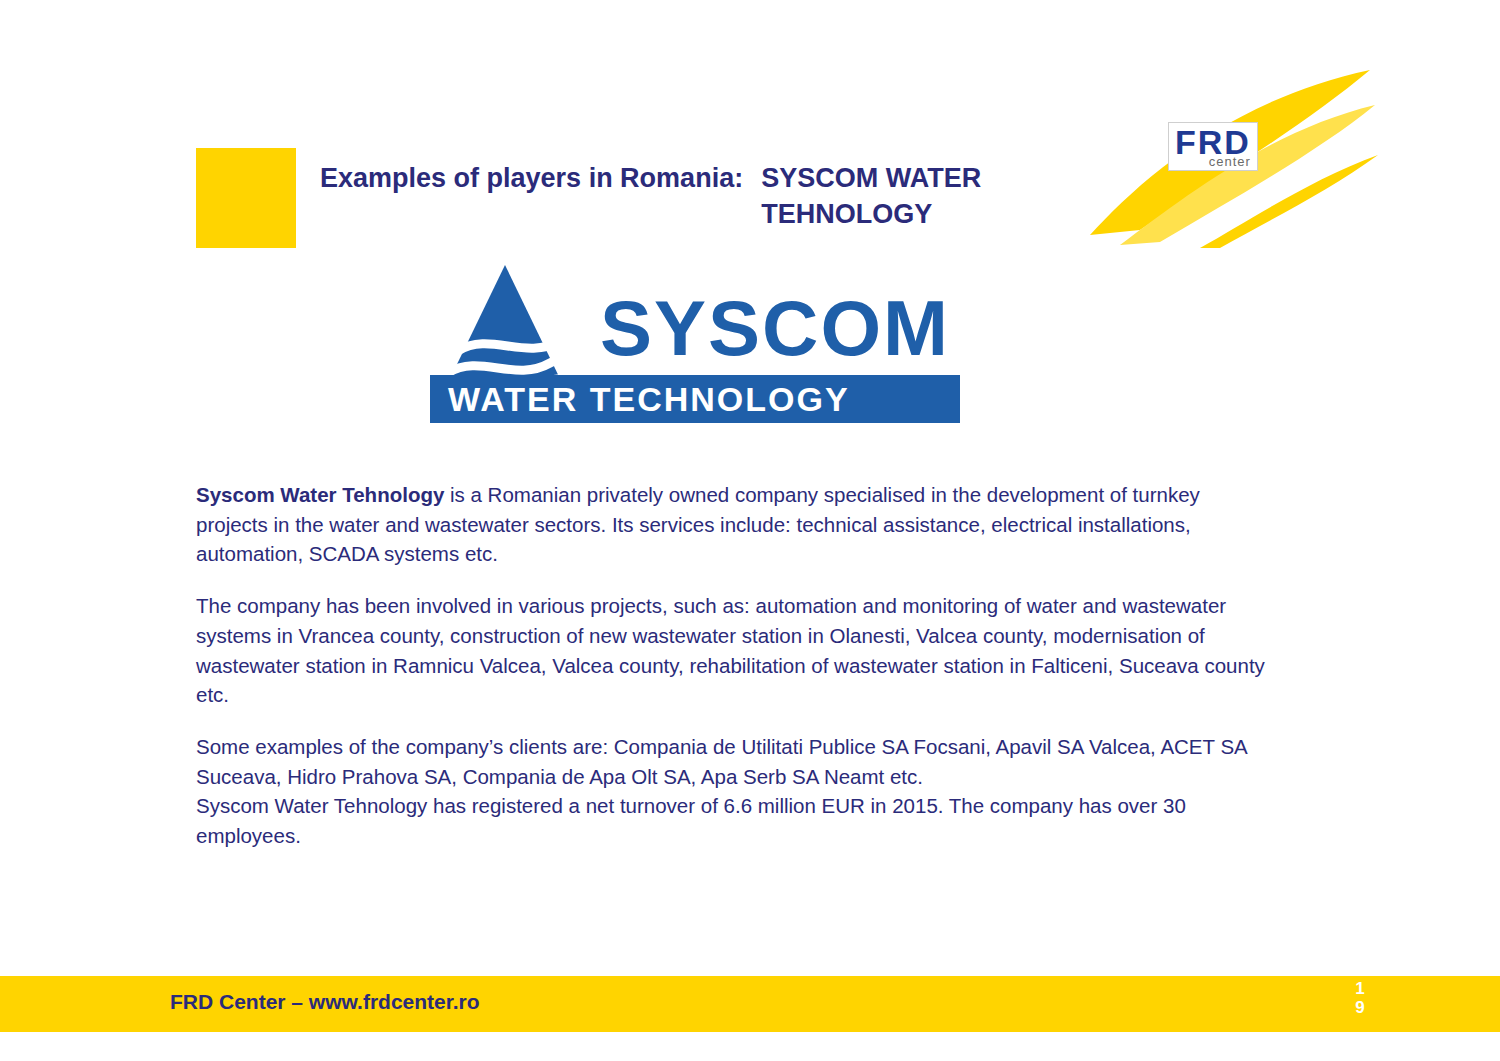Examples of players in Romania: SYSCOM WATER
TEHNOLOGY
FRDcenter
SYSCOM WATER TECHNOLOGY
Syscom Water Tehnology is a Romanian privately owned company specialised in the development of turnkey projects in the water and wastewater sectors. Its services include: technical assistance, electrical installations, automation, SCADA systems etc.
The company has been involved in various projects, such as: automation and monitoring of water and wastewater systems in Vrancea county, construction of new wastewater station in Olanesti, Valcea county, modernisation of wastewater station in Ramnicu Valcea, Valcea county, rehabilitation of wastewater station in Falticeni, Suceava county etc.
Some examples of the company’s clients are: Compania de Utilitati Publice SA Focsani, Apavil SA Valcea, ACET SA Suceava, Hidro Prahova SA, Compania de Apa Olt SA, Apa Serb SA Neamt etc.
Syscom Water Tehnology has registered a net turnover of 6.6 million EUR in 2015. The company has over 30 employees.
FRD Center – www.frdcenter.ro
1
9